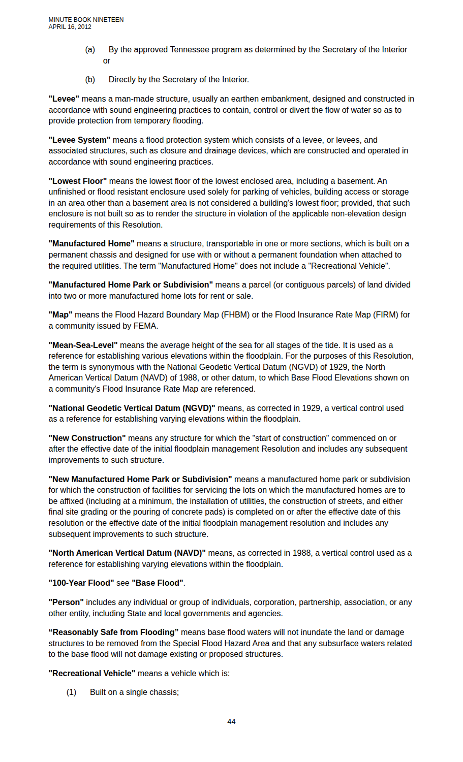MINUTE BOOK NINETEEN
APRIL 16, 2012
(a) By the approved Tennessee program as determined by the Secretary of the Interior or
(b) Directly by the Secretary of the Interior.
"Levee" means a man-made structure, usually an earthen embankment, designed and constructed in accordance with sound engineering practices to contain, control or divert the flow of water so as to provide protection from temporary flooding.
"Levee System" means a flood protection system which consists of a levee, or levees, and associated structures, such as closure and drainage devices, which are constructed and operated in accordance with sound engineering practices.
"Lowest Floor" means the lowest floor of the lowest enclosed area, including a basement. An unfinished or flood resistant enclosure used solely for parking of vehicles, building access or storage in an area other than a basement area is not considered a building's lowest floor; provided, that such enclosure is not built so as to render the structure in violation of the applicable non-elevation design requirements of this Resolution.
"Manufactured Home" means a structure, transportable in one or more sections, which is built on a permanent chassis and designed for use with or without a permanent foundation when attached to the required utilities. The term "Manufactured Home" does not include a "Recreational Vehicle".
"Manufactured Home Park or Subdivision" means a parcel (or contiguous parcels) of land divided into two or more manufactured home lots for rent or sale.
"Map" means the Flood Hazard Boundary Map (FHBM) or the Flood Insurance Rate Map (FIRM) for a community issued by FEMA.
"Mean-Sea-Level" means the average height of the sea for all stages of the tide. It is used as a reference for establishing various elevations within the floodplain. For the purposes of this Resolution, the term is synonymous with the National Geodetic Vertical Datum (NGVD) of 1929, the North American Vertical Datum (NAVD) of 1988, or other datum, to which Base Flood Elevations shown on a community's Flood Insurance Rate Map are referenced.
"National Geodetic Vertical Datum (NGVD)" means, as corrected in 1929, a vertical control used as a reference for establishing varying elevations within the floodplain.
"New Construction" means any structure for which the "start of construction" commenced on or after the effective date of the initial floodplain management Resolution and includes any subsequent improvements to such structure.
"New Manufactured Home Park or Subdivision" means a manufactured home park or subdivision for which the construction of facilities for servicing the lots on which the manufactured homes are to be affixed (including at a minimum, the installation of utilities, the construction of streets, and either final site grading or the pouring of concrete pads) is completed on or after the effective date of this resolution or the effective date of the initial floodplain management resolution and includes any subsequent improvements to such structure.
"North American Vertical Datum (NAVD)" means, as corrected in 1988, a vertical control used as a reference for establishing varying elevations within the floodplain.
"100-Year Flood" see "Base Flood".
"Person" includes any individual or group of individuals, corporation, partnership, association, or any other entity, including State and local governments and agencies.
“Reasonably Safe from Flooding” means base flood waters will not inundate the land or damage structures to be removed from the Special Flood Hazard Area and that any subsurface waters related to the base flood will not damage existing or proposed structures.
"Recreational Vehicle" means a vehicle which is:
(1) Built on a single chassis;
44